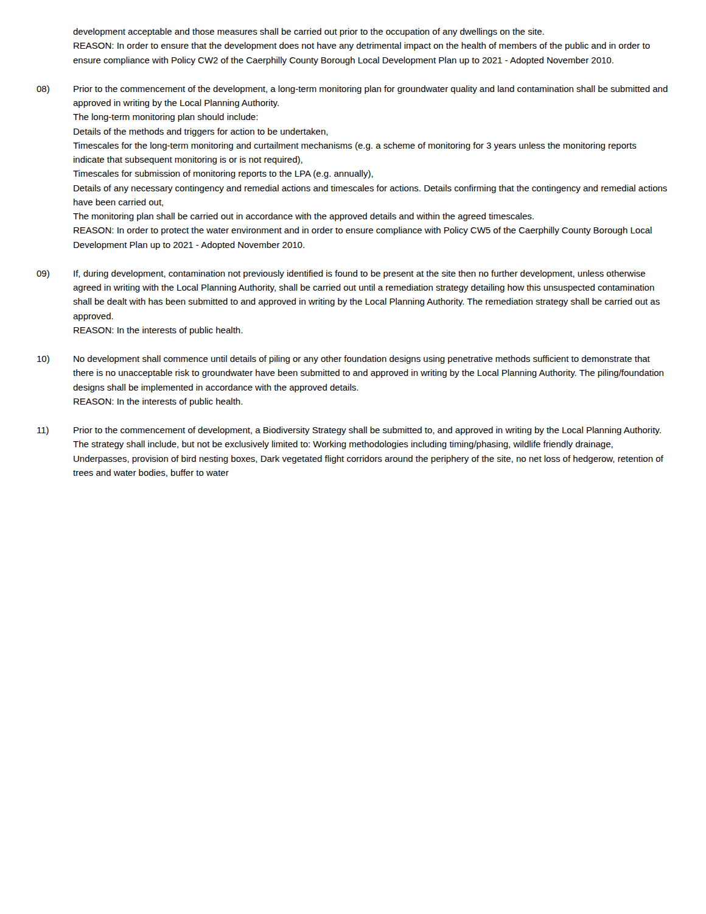development acceptable and those measures shall be carried out prior to the occupation of any dwellings on the site.
REASON: In order to ensure that the development does not have any detrimental impact on the health of members of the public and in order to ensure compliance with Policy CW2 of the Caerphilly County Borough Local Development Plan up to 2021 - Adopted November 2010.
08)
Prior to the commencement of the development, a long-term monitoring plan for groundwater quality and land contamination shall be submitted and approved in writing by the Local Planning Authority.
The long-term monitoring plan should include:
Details of the methods and triggers for action to be undertaken,
Timescales for the long-term monitoring and curtailment mechanisms (e.g. a scheme of monitoring for 3 years unless the monitoring reports indicate that subsequent monitoring is or is not required),
Timescales for submission of monitoring reports to the LPA (e.g. annually),
Details of any necessary contingency and remedial actions and timescales for actions. Details confirming that the contingency and remedial actions have been carried out,
The monitoring plan shall be carried out in accordance with the approved details and within the agreed timescales.
REASON: In order to protect the water environment and in order to ensure compliance with Policy CW5 of the Caerphilly County Borough Local Development Plan up to 2021 - Adopted November 2010.
09)
If, during development, contamination not previously identified is found to be present at the site then no further development, unless otherwise agreed in writing with the Local Planning Authority, shall be carried out until a remediation strategy detailing how this unsuspected contamination shall be dealt with has been submitted to and approved in writing by the Local Planning Authority. The remediation strategy shall be carried out as approved.
REASON: In the interests of public health.
10)
No development shall commence until details of piling or any other foundation designs using penetrative methods sufficient to demonstrate that there is no unacceptable risk to groundwater have been submitted to and approved in writing by the Local Planning Authority. The piling/foundation designs shall be implemented in accordance with the approved details.
REASON: In the interests of public health.
11)
Prior to the commencement of development, a Biodiversity Strategy shall be submitted to, and approved in writing by the Local Planning Authority. The strategy shall include, but not be exclusively limited to: Working methodologies including timing/phasing, wildlife friendly drainage, Underpasses, provision of bird nesting boxes, Dark vegetated flight corridors around the periphery of the site, no net loss of hedgerow, retention of trees and water bodies, buffer to water